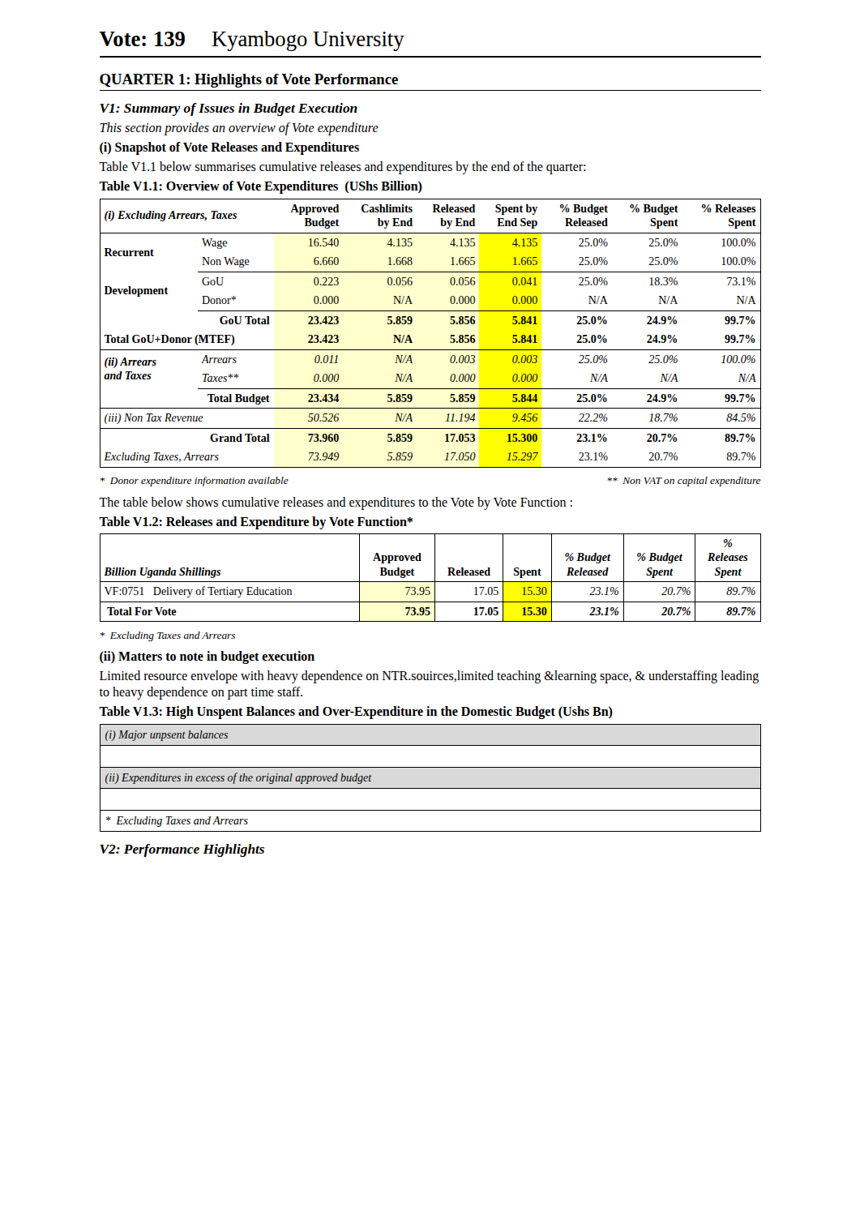Vote: 139 Kyambogo University
QUARTER 1: Highlights of Vote Performance
V1: Summary of Issues in Budget Execution
This section provides an overview of Vote expenditure
(i) Snapshot of Vote Releases and Expenditures
Table V1.1 below summarises cumulative releases and expenditures by the end of the quarter:
Table V1.1: Overview of Vote Expenditures (UShs Billion)
| (i) Excluding Arrears, Taxes | Approved Budget | Cashlimits by End | Released by End | Spent by End Sep | % Budget Released | % Budget Spent | % Releases Spent |
| --- | --- | --- | --- | --- | --- | --- | --- |
| Recurrent | Wage | 16.540 | 4.135 | 4.135 | 4.135 | 25.0% | 25.0% | 100.0% |
| Non Wage | 6.660 | 1.668 | 1.665 | 1.665 | 25.0% | 25.0% | 100.0% |
| Development | GoU | 0.223 | 0.056 | 0.056 | 0.041 | 25.0% | 18.3% | 73.1% |
| Donor* | 0.000 | N/A | 0.000 | 0.000 | N/A | N/A | N/A |
| GoU Total | 23.423 | 5.859 | 5.856 | 5.841 | 25.0% | 24.9% | 99.7% |
| Total GoU+Donor (MTEF) | 23.423 | N/A | 5.856 | 5.841 | 25.0% | 24.9% | 99.7% |
| (ii) Arrears and Taxes | Arrears | 0.011 | N/A | 0.003 | 0.003 | 25.0% | 25.0% | 100.0% |
| Taxes** | 0.000 | N/A | 0.000 | 0.000 | N/A | N/A | N/A |
| Total Budget | 23.434 | 5.859 | 5.859 | 5.844 | 25.0% | 24.9% | 99.7% |
| (iii) Non Tax Revenue | 50.526 | N/A | 11.194 | 9.456 | 22.2% | 18.7% | 84.5% |
| Grand Total | 73.960 | 5.859 | 17.053 | 15.300 | 23.1% | 20.7% | 89.7% |
| Excluding Taxes, Arrears | 73.949 | 5.859 | 17.050 | 15.297 | 23.1% | 20.7% | 89.7% |
* Donor expenditure information available ** Non VAT on capital expenditure
The table below shows cumulative releases and expenditures to the Vote by Vote Function :
Table V1.2: Releases and Expenditure by Vote Function*
| Billion Uganda Shillings | Approved Budget | Released | Spent | % Budget Released | % Budget Spent | % Releases Spent |
| --- | --- | --- | --- | --- | --- | --- |
| VF:0751 Delivery of Tertiary Education | 73.95 | 17.05 | 15.30 | 23.1% | 20.7% | 89.7% |
| Total For Vote | 73.95 | 17.05 | 15.30 | 23.1% | 20.7% | 89.7% |
* Excluding Taxes and Arrears
(ii) Matters to note in budget execution
Limited resource envelope with heavy dependence on NTR.souirces,limited teaching &learning space, & understaffing leading to heavy dependence on part time staff.
Table V1.3: High Unspent Balances and Over-Expenditure in the Domestic Budget (Ushs Bn)
| (i) Major unpsent balances |
| (ii) Expenditures in excess of the original approved budget |
| * Excluding Taxes and Arrears |
V2: Performance Highlights